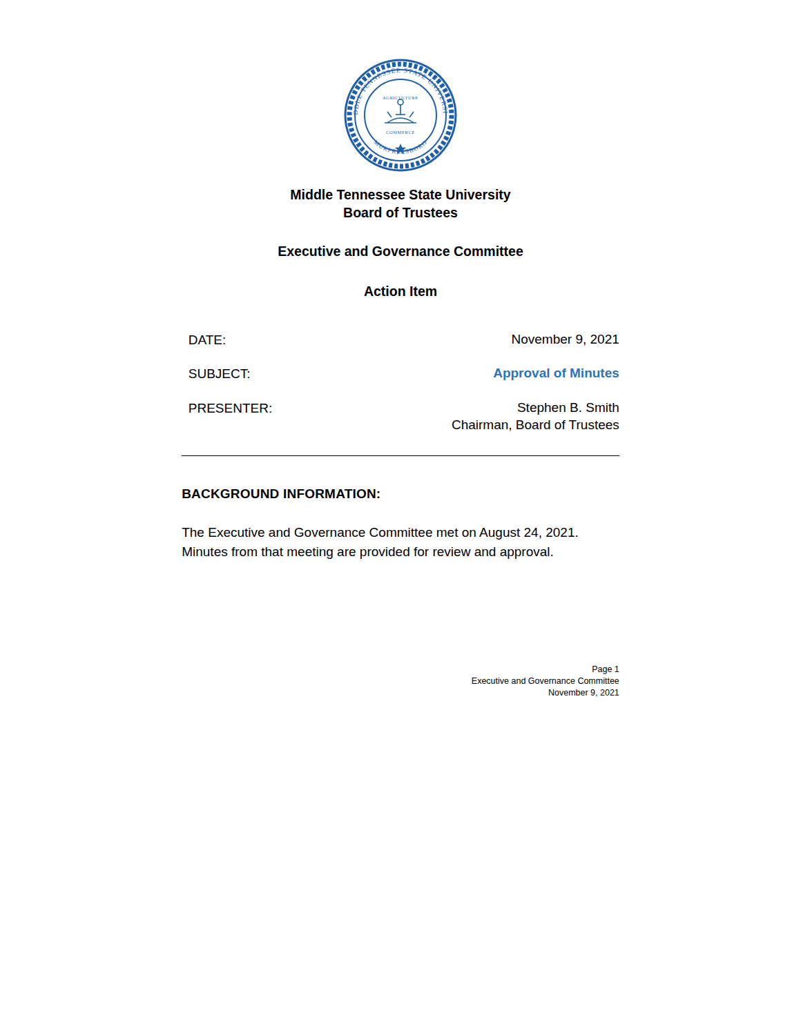Middle Tennessee State University Seal MIDDLE TENNESSEE STATE UNIVERSITY MURFREESBORO AGRICULTURE COMMERCE
Middle Tennessee State University
Board of Trustees
Executive and Governance Committee
Action Item
| DATE: | November 9, 2021 |
| SUBJECT: | Approval of Minutes |
| PRESENTER: | Stephen B. Smith Chairman, Board of Trustees |
BACKGROUND INFORMATION:
The Executive and Governance Committee met on August 24, 2021. Minutes from that meeting are provided for review and approval.
Page 1
Executive and Governance Committee
November 9, 2021